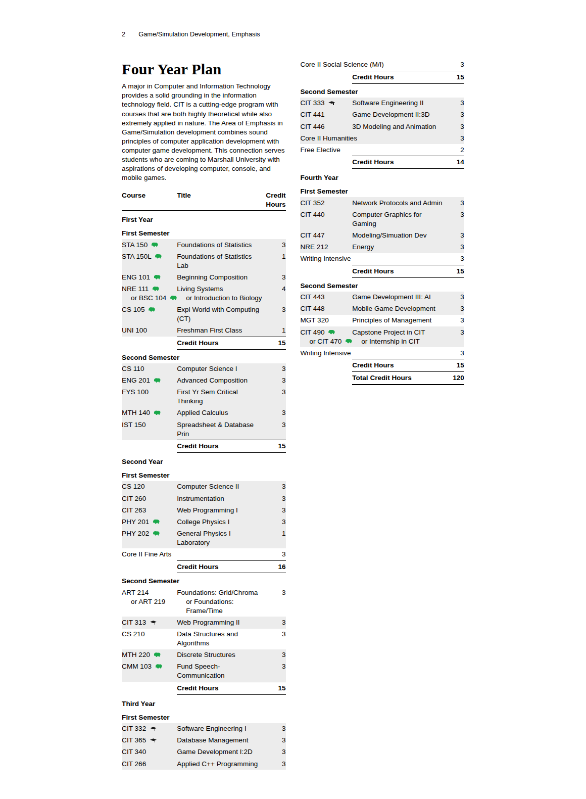2 Game/Simulation Development, Emphasis
Four Year Plan
A major in Computer and Information Technology provides a solid grounding in the information technology field. CIT is a cutting-edge program with courses that are both highly theoretical while also extremely applied in nature. The Area of Emphasis in Game/Simulation development combines sound principles of computer application development with computer game development. This connection serves students who are coming to Marshall University with aspirations of developing computer, console, and mobile games.
| Course | Title | Credit Hours |
| --- | --- | --- |
| First Year |
| First Semester |
| STA 150 | Foundations of Statistics | 3 |
| STA 150L | Foundations of Statistics Lab | 1 |
| ENG 101 | Beginning Composition | 3 |
| NRE 111 or BSC 104 | Living Systems or Introduction to Biology | 4 |
| CS 105 | Expl World with Computing (CT) | 3 |
| UNI 100 | Freshman First Class | 1 |
| | Credit Hours | 15 |
| Second Semester |
| CS 110 | Computer Science I | 3 |
| ENG 201 | Advanced Composition | 3 |
| FYS 100 | First Yr Sem Critical Thinking | 3 |
| MTH 140 | Applied Calculus | 3 |
| IST 150 | Spreadsheet & Database Prin | 3 |
| | Credit Hours | 15 |
| Second Year |
| First Semester |
| CS 120 | Computer Science II | 3 |
| CIT 260 | Instrumentation | 3 |
| CIT 263 | Web Programming I | 3 |
| PHY 201 | College Physics I | 3 |
| PHY 202 | General Physics I Laboratory | 1 |
| Core II Fine Arts | 3 |
| | Credit Hours | 16 |
| Second Semester |
| ART 214 or ART 219 | Foundations: Grid/Chroma or Foundations: Frame/Time | 3 |
| CIT 313 | Web Programming II | 3 |
| CS 210 | Data Structures and Algorithms | 3 |
| MTH 220 | Discrete Structures | 3 |
| CMM 103 | Fund Speech-Communication | 3 |
| | Credit Hours | 15 |
| Third Year |
| First Semester |
| CIT 332 | Software Engineering I | 3 |
| CIT 365 | Database Management | 3 |
| CIT 340 | Game Development I:2D | 3 |
| CIT 266 | Applied C++ Programming | 3 |
| Core II Social Science (M/I) | 3 |
| | Credit Hours | 15 |
| Second Semester |
| CIT 333 | Software Engineering II | 3 |
| CIT 441 | Game Development II:3D | 3 |
| CIT 446 | 3D Modeling and Animation | 3 |
| Core II Humanities | 3 |
| Free Elective | 2 |
| | Credit Hours | 14 |
| Fourth Year |
| First Semester |
| CIT 352 | Network Protocols and Admin | 3 |
| CIT 440 | Computer Graphics for Gaming | 3 |
| CIT 447 | Modeling/Simuation Dev | 3 |
| NRE 212 | Energy | 3 |
| Writing Intensive | 3 |
| | Credit Hours | 15 |
| Second Semester |
| CIT 443 | Game Development III: AI | 3 |
| CIT 448 | Mobile Game Development | 3 |
| MGT 320 | Principles of Management | 3 |
| CIT 490 or CIT 470 | Capstone Project in CIT or Internship in CIT | 3 |
| Writing Intensive | 3 |
| | Credit Hours | 15 |
| | Total Credit Hours | 120 |